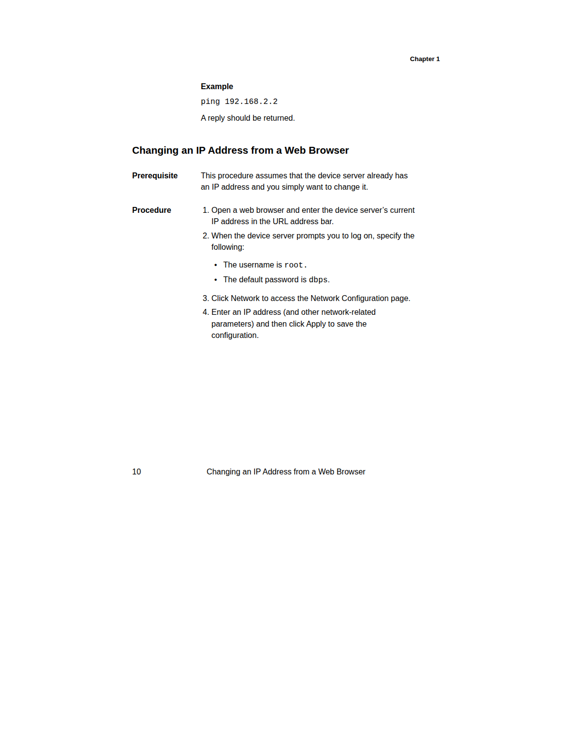Chapter 1
Example
ping 192.168.2.2
A reply should be returned.
Changing an IP Address from a Web Browser
Prerequisite
This procedure assumes that the device server already has an IP address and you simply want to change it.
Procedure
Open a web browser and enter the device server’s current IP address in the URL address bar.
When the device server prompts you to log on, specify the following:
The username is root.
The default password is dbps.
Click Network to access the Network Configuration page.
Enter an IP address (and other network-related parameters) and then click Apply to save the configuration.
10
Changing an IP Address from a Web Browser